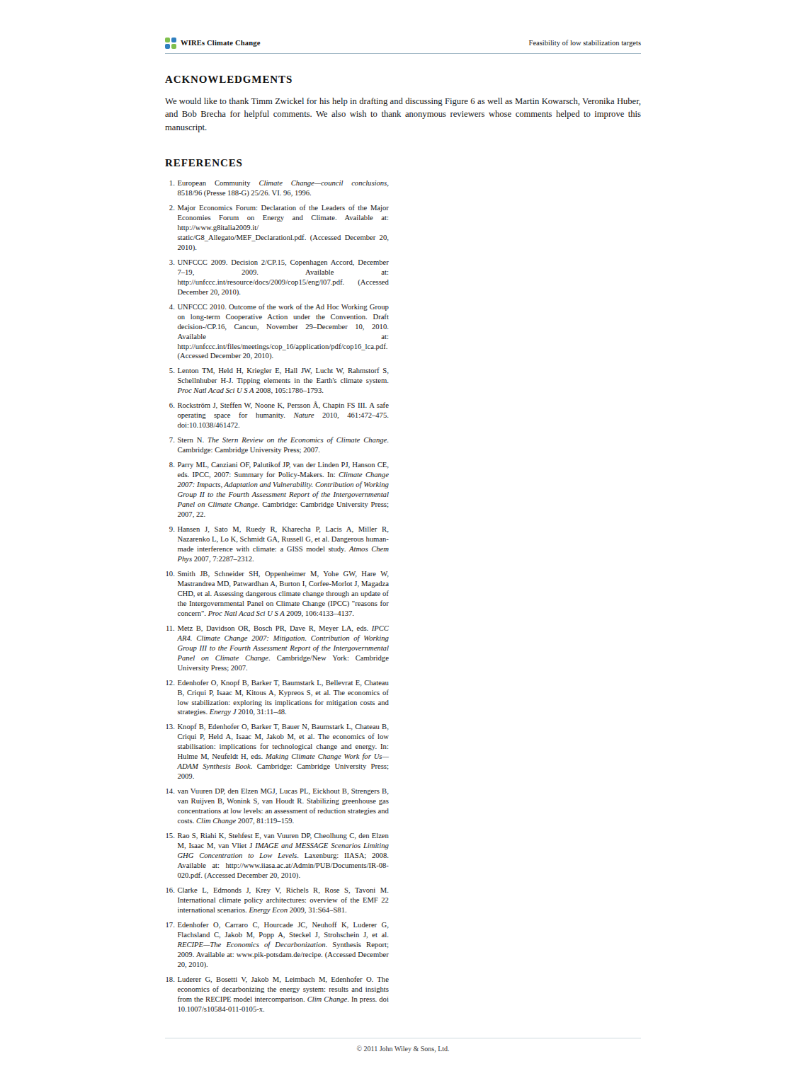WIREs Climate Change
Feasibility of low stabilization targets
Acknowledgments
We would like to thank Timm Zwickel for his help in drafting and discussing Figure 6 as well as Martin Kowarsch, Veronika Huber, and Bob Brecha for helpful comments. We also wish to thank anonymous reviewers whose comments helped to improve this manuscript.
References
European Community Climate Change—council conclusions, 8518/96 (Presse 188-G) 25/26. VI. 96, 1996.
Major Economics Forum: Declaration of the Leaders of the Major Economies Forum on Energy and Climate. Available at: http://www.g8italia2009.it/ static/G8_Allegato/MEF_Declarationl.pdf. (Accessed December 20, 2010).
UNFCCC 2009. Decision 2/CP.15, Copenhagen Accord, December 7–19, 2009. Available at: http://unfccc.int/resource/docs/2009/cop15/eng/l07.pdf. (Accessed December 20, 2010).
UNFCCC 2010. Outcome of the work of the Ad Hoc Working Group on long-term Cooperative Action under the Convention. Draft decision-/CP.16, Cancun, November 29–December 10, 2010. Available at: http://unfccc.int/files/meetings/cop_16/application/pdf/cop16_lca.pdf. (Accessed December 20, 2010).
Lenton TM, Held H, Kriegler E, Hall JW, Lucht W, Rahmstorf S, Schellnhuber H-J. Tipping elements in the Earth's climate system. Proc Natl Acad Sci U S A 2008, 105:1786–1793.
Rockström J, Steffen W, Noone K, Persson Å, Chapin FS III. A safe operating space for humanity. Nature 2010, 461:472–475. doi:10.1038/461472.
Stern N. The Stern Review on the Economics of Climate Change. Cambridge: Cambridge University Press; 2007.
Parry ML, Canziani OF, Palutikof JP, van der Linden PJ, Hanson CE, eds. IPCC, 2007: Summary for Policy-Makers. In: Climate Change 2007: Impacts, Adaptation and Vulnerability. Contribution of Working Group II to the Fourth Assessment Report of the Intergovernmental Panel on Climate Change. Cambridge: Cambridge University Press; 2007, 22.
Hansen J, Sato M, Ruedy R, Kharecha P, Lacis A, Miller R, Nazarenko L, Lo K, Schmidt GA, Russell G, et al. Dangerous human-made interference with climate: a GISS model study. Atmos Chem Phys 2007, 7:2287–2312.
Smith JB, Schneider SH, Oppenheimer M, Yohe GW, Hare W, Mastrandrea MD, Patwardhan A, Burton I, Corfee-Morlot J, Magadza CHD, et al. Assessing dangerous climate change through an update of the Intergovernmental Panel on Climate Change (IPCC) "reasons for concern". Proc Natl Acad Sci U S A 2009, 106:4133–4137.
Metz B, Davidson OR, Bosch PR, Dave R, Meyer LA, eds. IPCC AR4. Climate Change 2007: Mitigation. Contribution of Working Group III to the Fourth Assessment Report of the Intergovernmental Panel on Climate Change. Cambridge/New York: Cambridge University Press; 2007.
Edenhofer O, Knopf B, Barker T, Baumstark L, Bellevrat E, Chateau B, Criqui P, Isaac M, Kitous A, Kypreos S, et al. The economics of low stabilization: exploring its implications for mitigation costs and strategies. Energy J 2010, 31:11–48.
Knopf B, Edenhofer O, Barker T, Bauer N, Baumstark L, Chateau B, Criqui P, Held A, Isaac M, Jakob M, et al. The economics of low stabilisation: implications for technological change and energy. In: Hulme M, Neufeldt H, eds. Making Climate Change Work for Us—ADAM Synthesis Book. Cambridge: Cambridge University Press; 2009.
van Vuuren DP, den Elzen MGJ, Lucas PL, Eickhout B, Strengers B, van Ruijven B, Wonink S, van Houdt R. Stabilizing greenhouse gas concentrations at low levels: an assessment of reduction strategies and costs. Clim Change 2007, 81:119–159.
Rao S, Riahi K, Stehfest E, van Vuuren DP, Cheolhung C, den Elzen M, Isaac M, van Vliet J IMAGE and MESSAGE Scenarios Limiting GHG Concentration to Low Levels. Laxenburg: IIASA; 2008. Available at: http://www.iiasa.ac.at/Admin/PUB/Documents/IR-08-020.pdf. (Accessed December 20, 2010).
Clarke L, Edmonds J, Krey V, Richels R, Rose S, Tavoni M. International climate policy architectures: overview of the EMF 22 international scenarios. Energy Econ 2009, 31:S64–S81.
Edenhofer O, Carraro C, Hourcade JC, Neuhoff K, Luderer G, Flachsland C, Jakob M, Popp A, Steckel J, Strohschein J, et al. RECIPE—The Economics of Decarbonization. Synthesis Report; 2009. Available at: www.pik-potsdam.de/recipe. (Accessed December 20, 2010).
Luderer G, Bosetti V, Jakob M, Leimbach M, Edenhofer O. The economics of decarbonizing the energy system: results and insights from the RECIPE model intercomparison. Clim Change. In press. doi 10.1007/s10584-011-0105-x.
© 2011 John Wiley & Sons, Ltd.